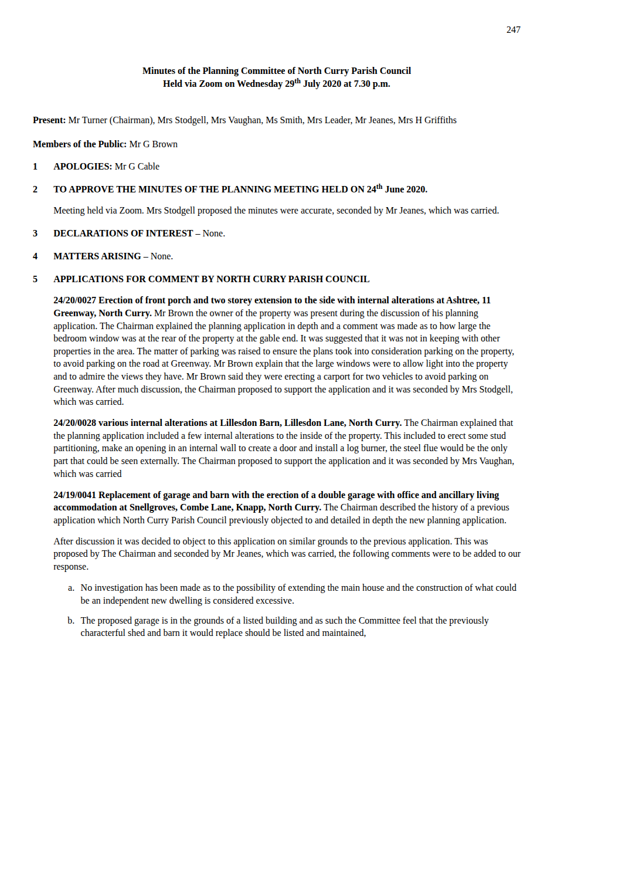247
Minutes of the Planning Committee of North Curry Parish Council Held via Zoom on Wednesday 29th July 2020 at 7.30 p.m.
Present: Mr Turner (Chairman), Mrs Stodgell, Mrs Vaughan, Ms Smith, Mrs Leader, Mr Jeanes, Mrs H Griffiths
Members of the Public: Mr G Brown
1
APOLOGIES: Mr G Cable
2
TO APPROVE THE MINUTES OF THE PLANNING MEETING HELD ON 24th June 2020.
Meeting held via Zoom. Mrs Stodgell proposed the minutes were accurate, seconded by Mr Jeanes, which was carried.
3
DECLARATIONS OF INTEREST – None.
4
MATTERS ARISING – None.
5
APPLICATIONS FOR COMMENT BY NORTH CURRY PARISH COUNCIL
24/20/0027 Erection of front porch and two storey extension to the side with internal alterations at Ashtree, 11 Greenway, North Curry. Mr Brown the owner of the property was present during the discussion of his planning application. The Chairman explained the planning application in depth and a comment was made as to how large the bedroom window was at the rear of the property at the gable end. It was suggested that it was not in keeping with other properties in the area. The matter of parking was raised to ensure the plans took into consideration parking on the property, to avoid parking on the road at Greenway. Mr Brown explain that the large windows were to allow light into the property and to admire the views they have. Mr Brown said they were erecting a carport for two vehicles to avoid parking on Greenway. After much discussion, the Chairman proposed to support the application and it was seconded by Mrs Stodgell, which was carried.
24/20/0028 various internal alterations at Lillesdon Barn, Lillesdon Lane, North Curry. The Chairman explained that the planning application included a few internal alterations to the inside of the property. This included to erect some stud partitioning, make an opening in an internal wall to create a door and install a log burner, the steel flue would be the only part that could be seen externally. The Chairman proposed to support the application and it was seconded by Mrs Vaughan, which was carried
24/19/0041 Replacement of garage and barn with the erection of a double garage with office and ancillary living accommodation at Snellgroves, Combe Lane, Knapp, North Curry. The Chairman described the history of a previous application which North Curry Parish Council previously objected to and detailed in depth the new planning application.
After discussion it was decided to object to this application on similar grounds to the previous application. This was proposed by The Chairman and seconded by Mr Jeanes, which was carried, the following comments were to be added to our response.
No investigation has been made as to the possibility of extending the main house and the construction of what could be an independent new dwelling is considered excessive.
The proposed garage is in the grounds of a listed building and as such the Committee feel that the previously characterful shed and barn it would replace should be listed and maintained,